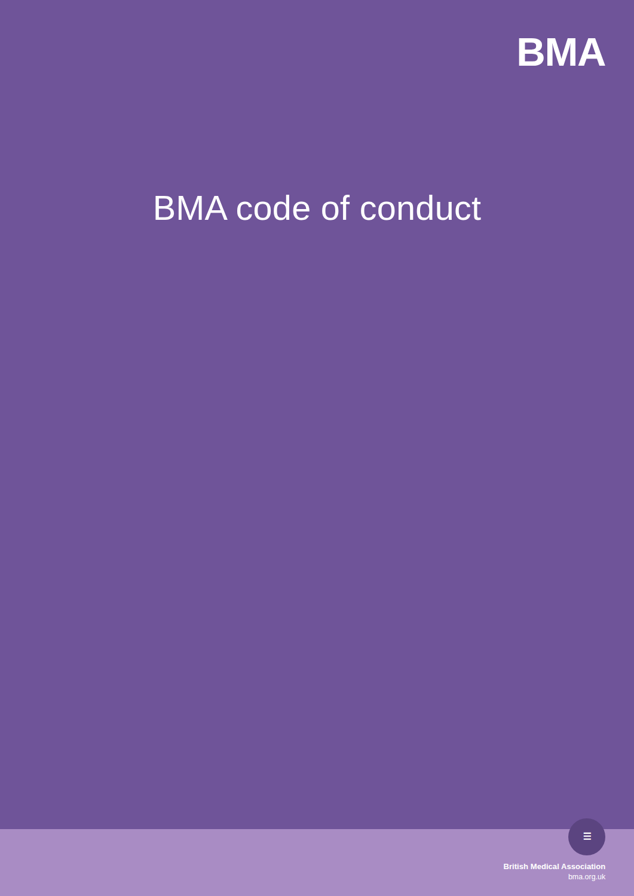BMA
BMA code of conduct
≡
British Medical Association
bma.org.uk